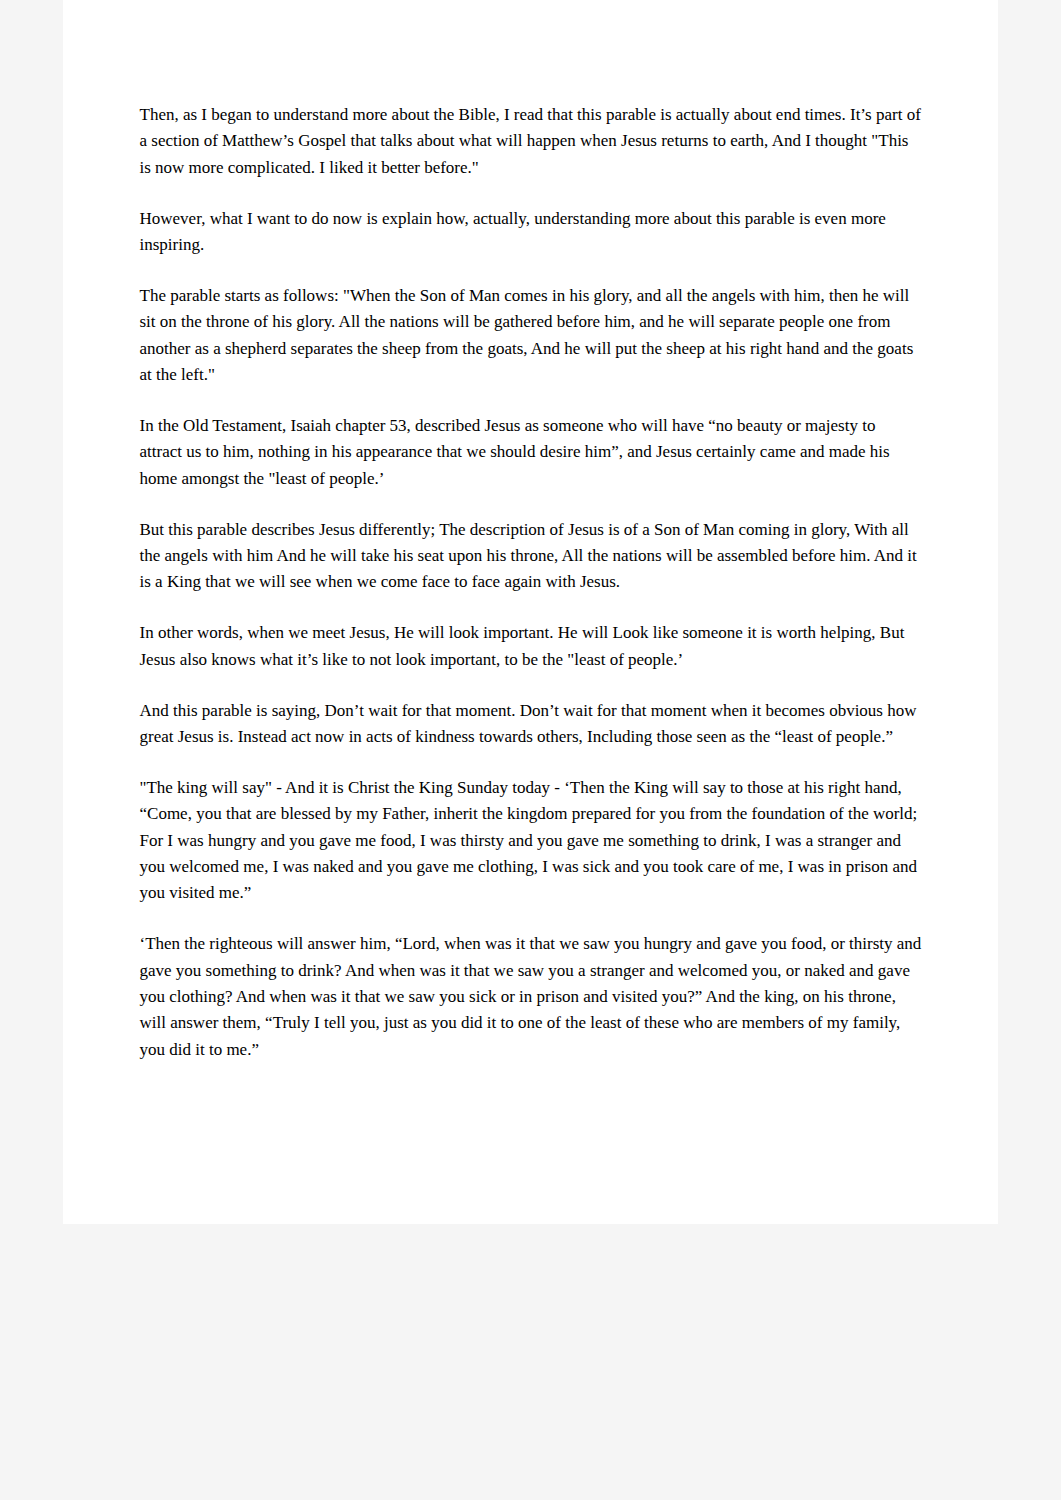Then, as I began to understand more about the Bible, I read that this parable is actually about end times. It’s part of a section of Matthew’s Gospel that talks about what will happen when Jesus returns to earth, And I thought "This is now more complicated. I liked it better before."
However, what I want to do now is explain how, actually, understanding more about this parable is even more inspiring.
The parable starts as follows: "When the Son of Man comes in his glory, and all the angels with him, then he will sit on the throne of his glory. All the nations will be gathered before him, and he will separate people one from another as a shepherd separates the sheep from the goats, And he will put the sheep at his right hand and the goats at the left."
In the Old Testament, Isaiah chapter 53, described Jesus as someone who will have “no beauty or majesty to attract us to him, nothing in his appearance that we should desire him”, and Jesus certainly came and made his home amongst the "least of people.’
But this parable describes Jesus differently; The description of Jesus is of a Son of Man coming in glory, With all the angels with him And he will take his seat upon his throne, All the nations will be assembled before him. And it is a King that we will see when we come face to face again with Jesus.
In other words, when we meet Jesus, He will look important. He will Look like someone it is worth helping, But Jesus also knows what it’s like to not look important, to be the "least of people.’
And this parable is saying, Don’t wait for that moment. Don’t wait for that moment when it becomes obvious how great Jesus is. Instead act now in acts of kindness towards others, Including those seen as the “least of people.”
"The king will say" - And it is Christ the King Sunday today - ‘Then the King will say to those at his right hand, “Come, you that are blessed by my Father, inherit the kingdom prepared for you from the foundation of the world; For I was hungry and you gave me food, I was thirsty and you gave me something to drink, I was a stranger and you welcomed me, I was naked and you gave me clothing, I was sick and you took care of me, I was in prison and you visited me.”
‘Then the righteous will answer him, “Lord, when was it that we saw you hungry and gave you food, or thirsty and gave you something to drink? And when was it that we saw you a stranger and welcomed you, or naked and gave you clothing? And when was it that we saw you sick or in prison and visited you?” And the king, on his throne, will answer them, “Truly I tell you, just as you did it to one of the least of these who are members of my family, you did it to me.”